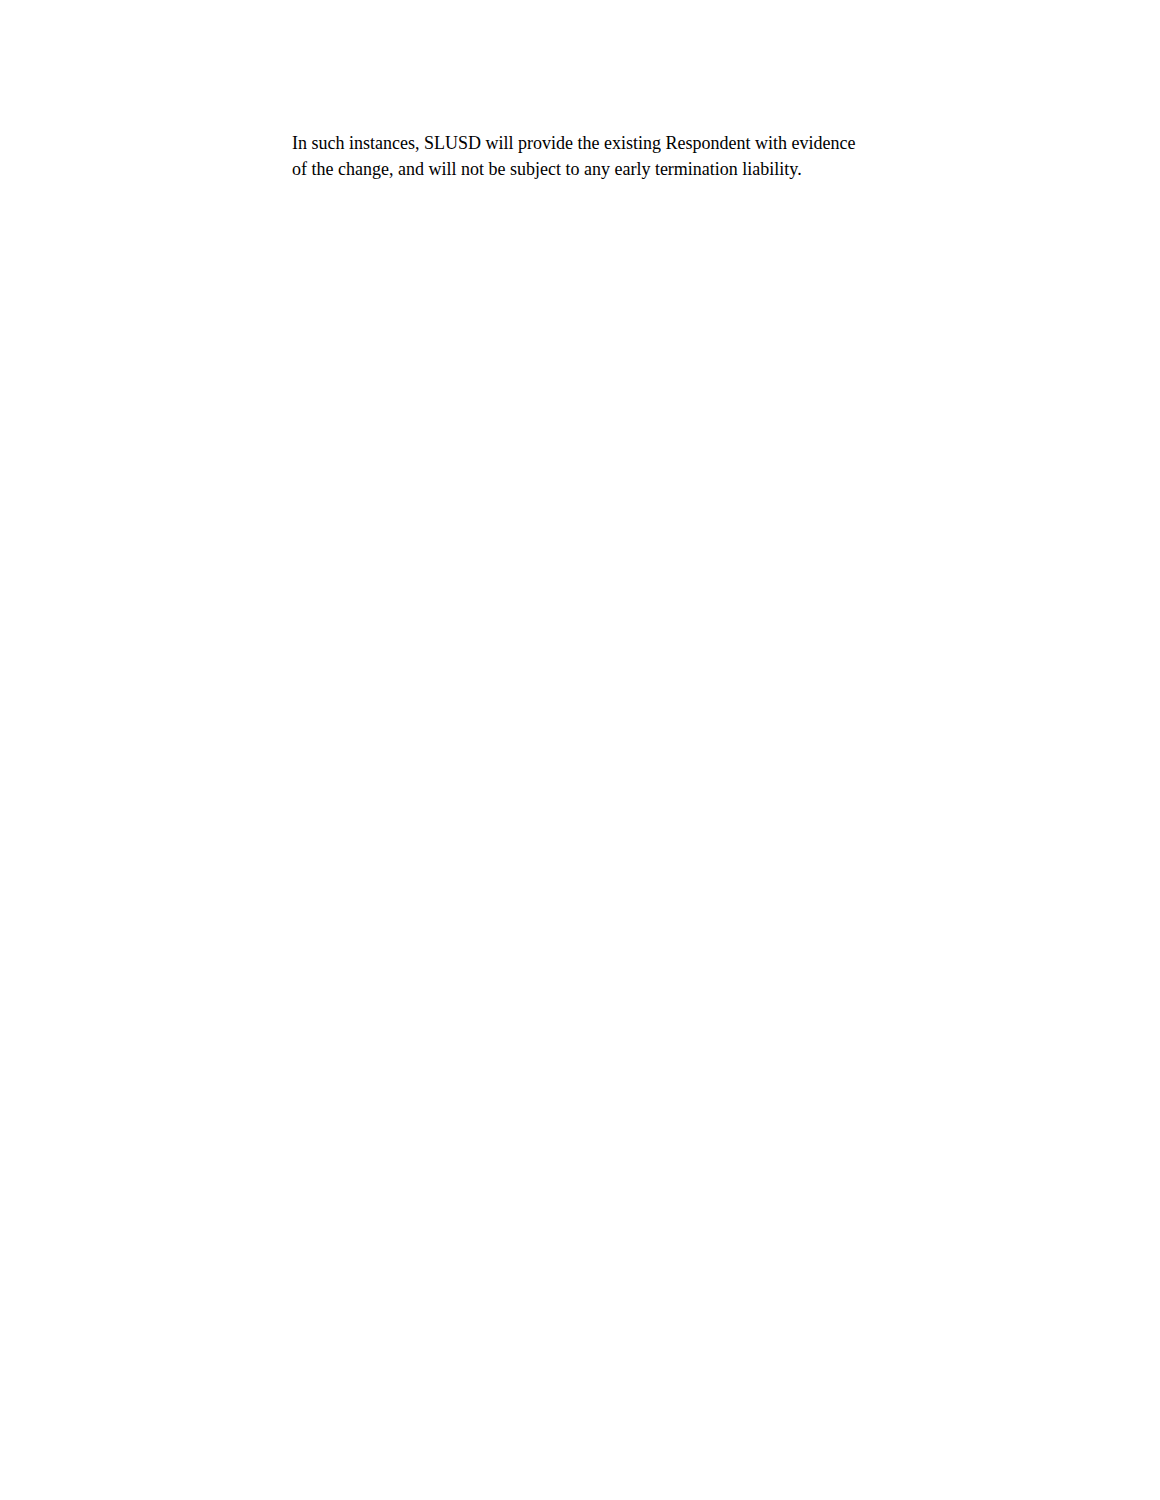In such instances, SLUSD will provide the existing Respondent with evidence of the change, and will not be subject to any early termination liability.